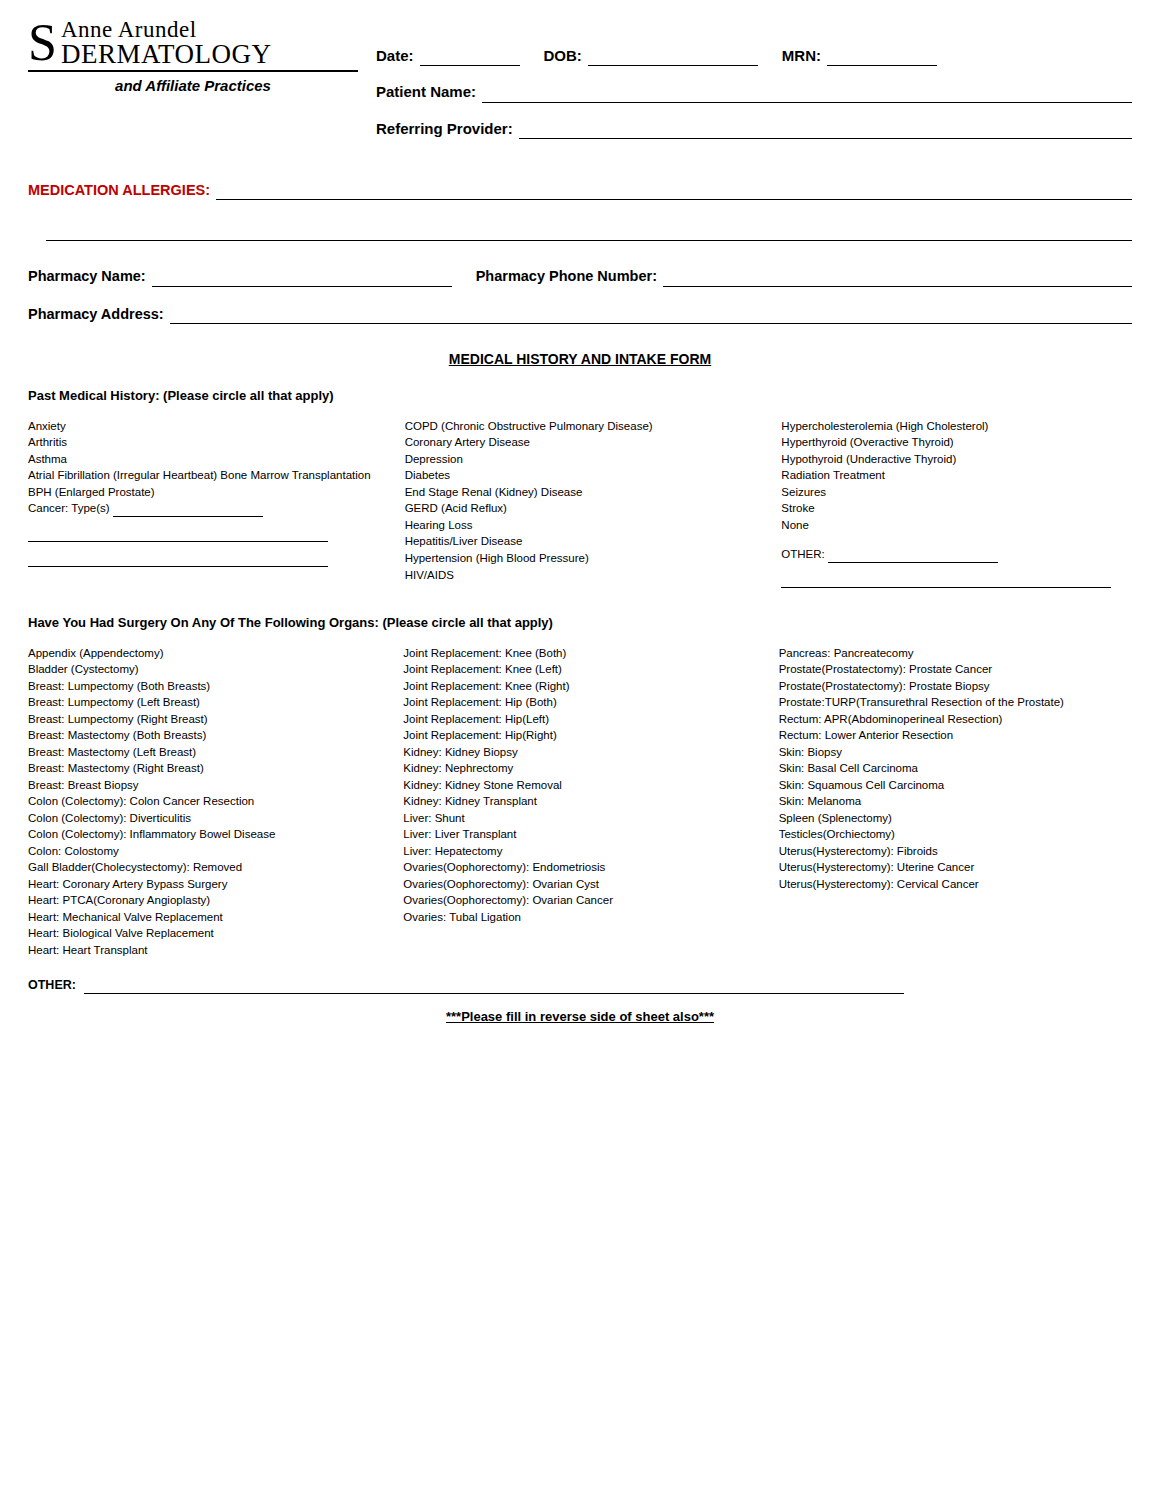S
Anne Arundel
Dermatology
and Affiliate Practices
Date: DOB: MRN:
Patient Name:
Referring Provider:
MEDICATION ALLERGIES:
Pharmacy Name: Pharmacy Phone Number:
Pharmacy Address:
MEDICAL HISTORY AND INTAKE FORM
Past Medical History: (Please circle all that apply)
Anxiety
Arthritis
Asthma
Atrial Fibrillation (Irregular Heartbeat) Bone Marrow Transplantation
BPH (Enlarged Prostate)
Cancer: Type(s)
COPD (Chronic Obstructive Pulmonary Disease)
Coronary Artery Disease
Depression
Diabetes
End Stage Renal (Kidney) Disease
GERD (Acid Reflux)
Hearing Loss
Hepatitis/Liver Disease
Hypertension (High Blood Pressure)
HIV/AIDS
Hypercholesterolemia (High Cholesterol)
Hyperthyroid (Overactive Thyroid)
Hypothyroid (Underactive Thyroid)
Radiation Treatment
Seizures
Stroke
None
OTHER:
Have You Had Surgery On Any Of The Following Organs: (Please circle all that apply)
Appendix (Appendectomy)
Bladder (Cystectomy)
Breast: Lumpectomy (Both Breasts)
Breast: Lumpectomy (Left Breast)
Breast: Lumpectomy (Right Breast)
Breast: Mastectomy (Both Breasts)
Breast: Mastectomy (Left Breast)
Breast: Mastectomy (Right Breast)
Breast: Breast Biopsy
Colon (Colectomy): Colon Cancer Resection
Colon (Colectomy): Diverticulitis
Colon (Colectomy): Inflammatory Bowel Disease
Colon: Colostomy
Gall Bladder(Cholecystectomy): Removed
Heart: Coronary Artery Bypass Surgery
Heart: PTCA(Coronary Angioplasty)
Heart: Mechanical Valve Replacement
Heart: Biological Valve Replacement
Heart: Heart Transplant
Joint Replacement: Knee (Both)
Joint Replacement: Knee (Left)
Joint Replacement: Knee (Right)
Joint Replacement: Hip (Both)
Joint Replacement: Hip(Left)
Joint Replacement: Hip(Right)
Kidney: Kidney Biopsy
Kidney: Nephrectomy
Kidney: Kidney Stone Removal
Kidney: Kidney Transplant
Liver: Shunt
Liver: Liver Transplant
Liver: Hepatectomy
Ovaries(Oophorectomy): Endometriosis
Ovaries(Oophorectomy): Ovarian Cyst
Ovaries(Oophorectomy): Ovarian Cancer
Ovaries: Tubal Ligation
Pancreas: Pancreatecomy
Prostate(Prostatectomy): Prostate Cancer
Prostate(Prostatectomy): Prostate Biopsy
Prostate:TURP(Transurethral Resection of the Prostate)
Rectum: APR(Abdominoperineal Resection)
Rectum: Lower Anterior Resection
Skin: Biopsy
Skin: Basal Cell Carcinoma
Skin: Squamous Cell Carcinoma
Skin: Melanoma
Spleen (Splenectomy)
Testicles(Orchiectomy)
Uterus(Hysterectomy): Fibroids
Uterus(Hysterectomy): Uterine Cancer
Uterus(Hysterectomy): Cervical Cancer
OTHER:
***Please fill in reverse side of sheet also***